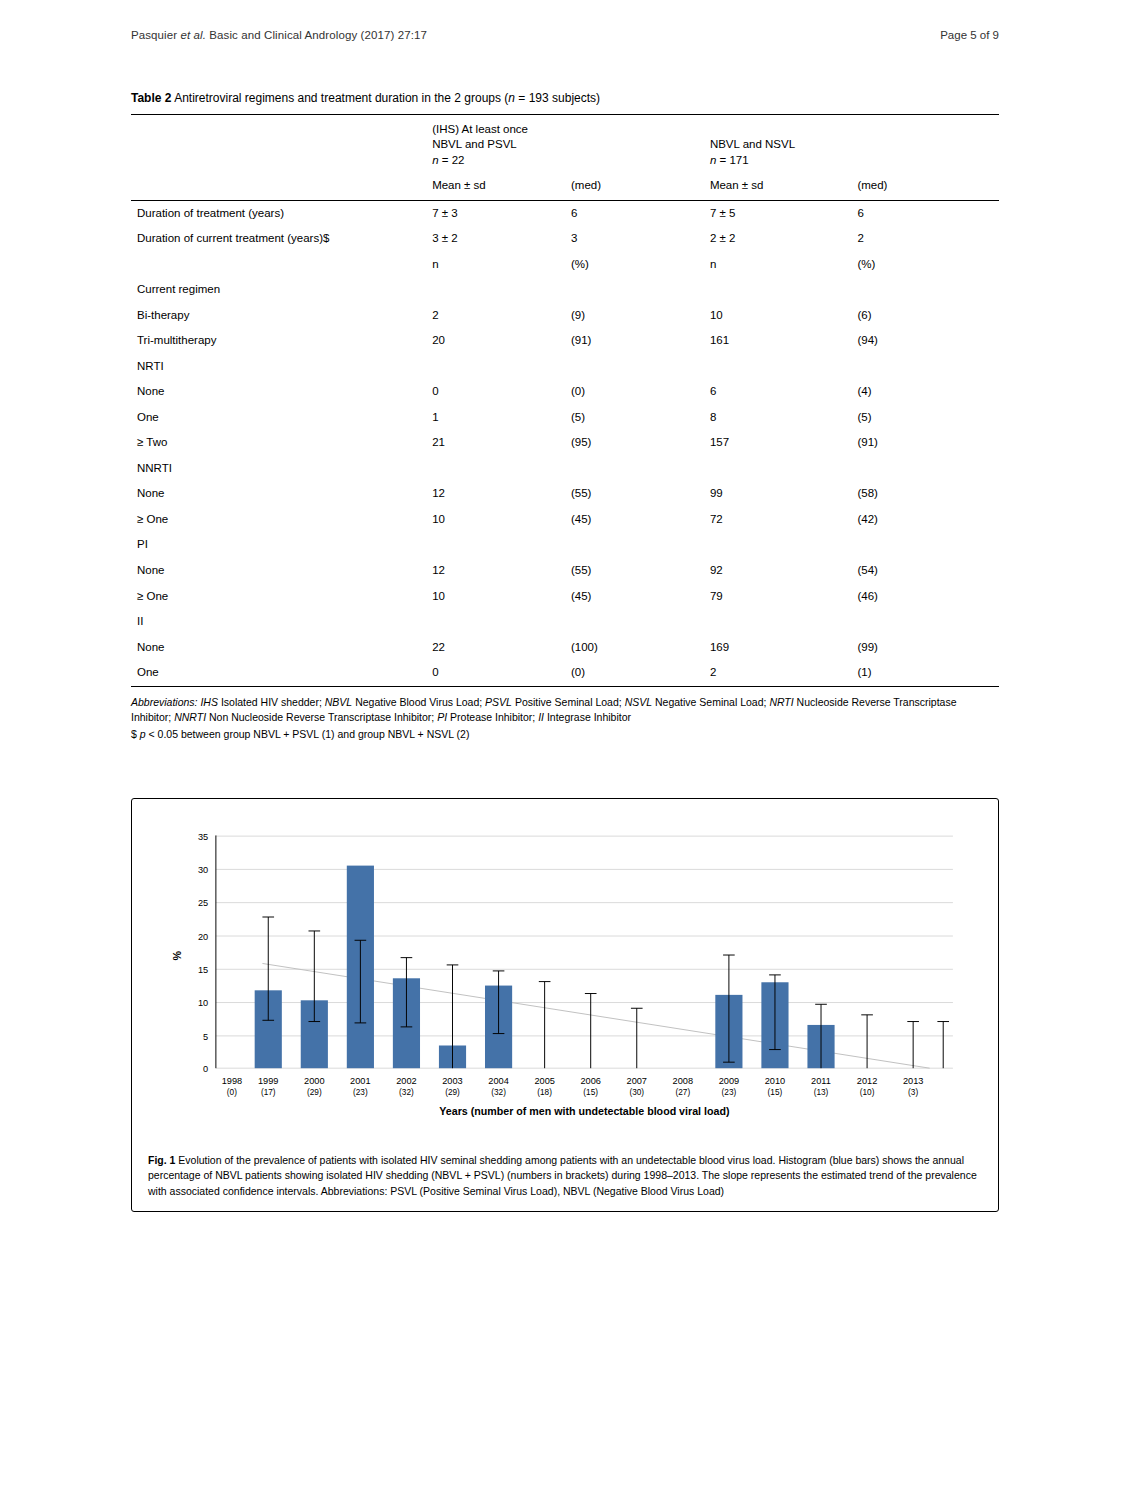Pasquier et al. Basic and Clinical Andrology (2017) 27:17
Page 5 of 9
Table 2 Antiretroviral regimens and treatment duration in the 2 groups (n = 193 subjects)
| | (IHS) At least once NBVL and PSVL n = 22 | NBVL and NSVL n = 171 |
| --- | --- | --- |
| | Mean ± sd | (med) | Mean ± sd | (med) |
| Duration of treatment (years) | 7 ± 3 | 6 | 7 ± 5 | 6 |
| Duration of current treatment (years)$ | 3 ± 2 | 3 | 2 ± 2 | 2 |
| | n | (%) | n | (%) |
| Current regimen | | | | |
| Bi-therapy | 2 | (9) | 10 | (6) |
| Tri-multitherapy | 20 | (91) | 161 | (94) |
| NRTI | | | | |
| None | 0 | (0) | 6 | (4) |
| One | 1 | (5) | 8 | (5) |
| ≥ Two | 21 | (95) | 157 | (91) |
| NNRTI | | | | |
| None | 12 | (55) | 99 | (58) |
| ≥ One | 10 | (45) | 72 | (42) |
| PI | | | | |
| None | 12 | (55) | 92 | (54) |
| ≥ One | 10 | (45) | 79 | (46) |
| II | | | | |
| None | 22 | (100) | 169 | (99) |
| One | 0 | (0) | 2 | (1) |
Abbreviations: IHS Isolated HIV shedder; NBVL Negative Blood Virus Load; PSVL Positive Seminal Load; NSVL Negative Seminal Load; NRTI Nucleoside Reverse Transcriptase Inhibitor; NNRTI Non Nucleoside Reverse Transcriptase Inhibitor; PI Protease Inhibitor; II Integrase Inhibitor
$ p < 0.05 between group NBVL + PSVL (1) and group NBVL + NSVL (2)
0 5 10 15 20 25 30 35 % 1998(0) 1999(17) 2000(29) 2001(23) 2002(32) 2003(29) 2004(32) 2005(18) 2006(15) 2007(30) 2008(27) 2009(23) 2010(15) 2011(13) 2012(10) 2013(3) Years (number of men with undetectable blood viral load)
Fig. 1 Evolution of the prevalence of patients with isolated HIV seminal shedding among patients with an undetectable blood virus load. Histogram (blue bars) shows the annual percentage of NBVL patients showing isolated HIV shedding (NBVL + PSVL) (numbers in brackets) during 1998–2013. The slope represents the estimated trend of the prevalence with associated confidence intervals. Abbreviations: PSVL (Positive Seminal Virus Load), NBVL (Negative Blood Virus Load)